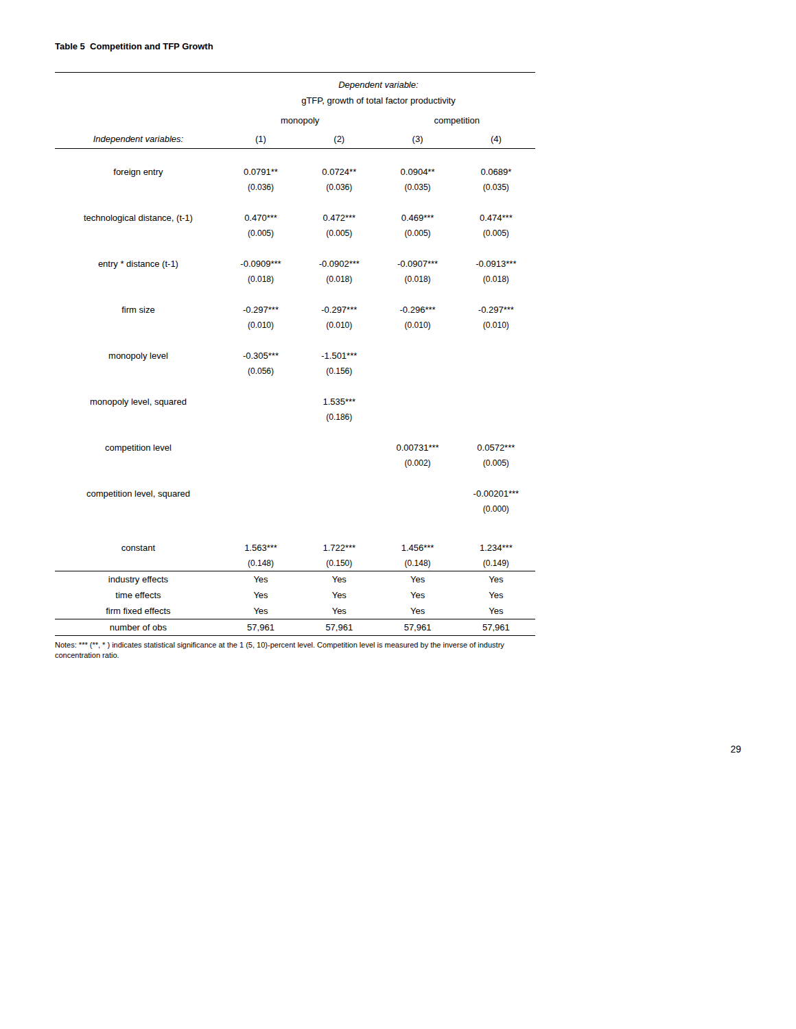Table 5 Competition and TFP Growth
| | Dependent variable: |
| | gTFP, growth of total factor productivity |
| | monopoly | competition |
| Independent variables: | (1) | (2) | (3) | (4) |
| foreign entry | 0.0791** | 0.0724** | 0.0904** | 0.0689* |
| | (0.036) | (0.036) | (0.035) | (0.035) |
| technological distance, (t-1) | 0.470*** | 0.472*** | 0.469*** | 0.474*** |
| | (0.005) | (0.005) | (0.005) | (0.005) |
| entry * distance (t-1) | -0.0909*** | -0.0902*** | -0.0907*** | -0.0913*** |
| | (0.018) | (0.018) | (0.018) | (0.018) |
| firm size | -0.297*** | -0.297*** | -0.296*** | -0.297*** |
| | (0.010) | (0.010) | (0.010) | (0.010) |
| monopoly level | -0.305*** | -1.501*** | | |
| | (0.056) | (0.156) | | |
| monopoly level, squared | | 1.535*** | | |
| | | (0.186) | | |
| competition level | | | 0.00731*** | 0.0572*** |
| | | | (0.002) | (0.005) |
| competition level, squared | | | | -0.00201*** |
| | | | | (0.000) |
| constant | 1.563*** | 1.722*** | 1.456*** | 1.234*** |
| | (0.148) | (0.150) | (0.148) | (0.149) |
| industry effects | Yes | Yes | Yes | Yes |
| time effects | Yes | Yes | Yes | Yes |
| firm fixed effects | Yes | Yes | Yes | Yes |
| number of obs | 57,961 | 57,961 | 57,961 | 57,961 |
Notes: *** (**, * ) indicates statistical significance at the 1 (5, 10)-percent level. Competition level is measured by the inverse of industry concentration ratio.
29